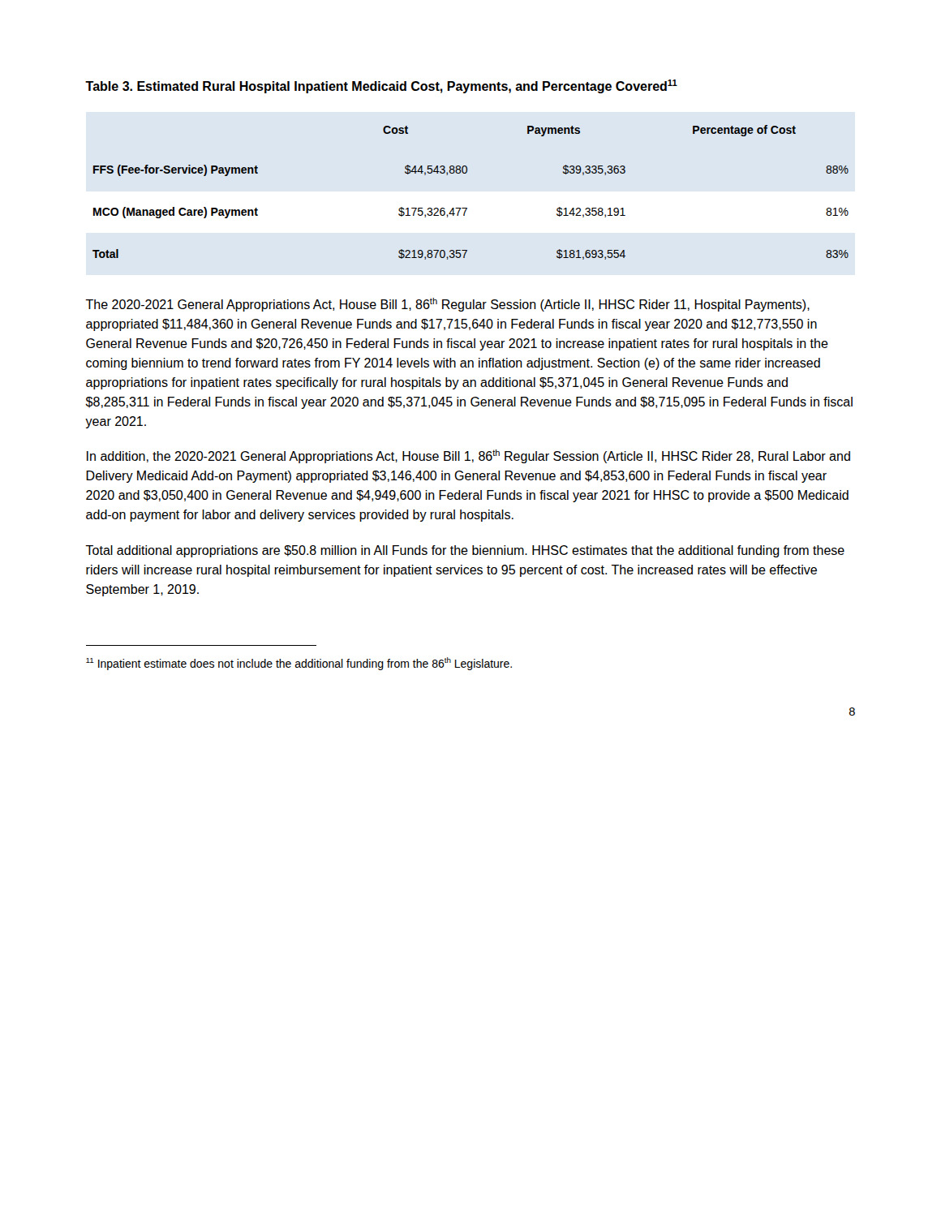Table 3. Estimated Rural Hospital Inpatient Medicaid Cost, Payments, and Percentage Covered11
| | Cost | Payments | Percentage of Cost |
| --- | --- | --- | --- |
| FFS (Fee-for-Service) Payment | $44,543,880 | $39,335,363 | 88% |
| MCO (Managed Care) Payment | $175,326,477 | $142,358,191 | 81% |
| Total | $219,870,357 | $181,693,554 | 83% |
The 2020-2021 General Appropriations Act, House Bill 1, 86th Regular Session (Article II, HHSC Rider 11, Hospital Payments), appropriated $11,484,360 in General Revenue Funds and $17,715,640 in Federal Funds in fiscal year 2020 and $12,773,550 in General Revenue Funds and $20,726,450 in Federal Funds in fiscal year 2021 to increase inpatient rates for rural hospitals in the coming biennium to trend forward rates from FY 2014 levels with an inflation adjustment. Section (e) of the same rider increased appropriations for inpatient rates specifically for rural hospitals by an additional $5,371,045 in General Revenue Funds and $8,285,311 in Federal Funds in fiscal year 2020 and $5,371,045 in General Revenue Funds and $8,715,095 in Federal Funds in fiscal year 2021.
In addition, the 2020-2021 General Appropriations Act, House Bill 1, 86th Regular Session (Article II, HHSC Rider 28, Rural Labor and Delivery Medicaid Add-on Payment) appropriated $3,146,400 in General Revenue and $4,853,600 in Federal Funds in fiscal year 2020 and $3,050,400 in General Revenue and $4,949,600 in Federal Funds in fiscal year 2021 for HHSC to provide a $500 Medicaid add-on payment for labor and delivery services provided by rural hospitals.
Total additional appropriations are $50.8 million in All Funds for the biennium. HHSC estimates that the additional funding from these riders will increase rural hospital reimbursement for inpatient services to 95 percent of cost. The increased rates will be effective September 1, 2019.
11 Inpatient estimate does not include the additional funding from the 86th Legislature.
8